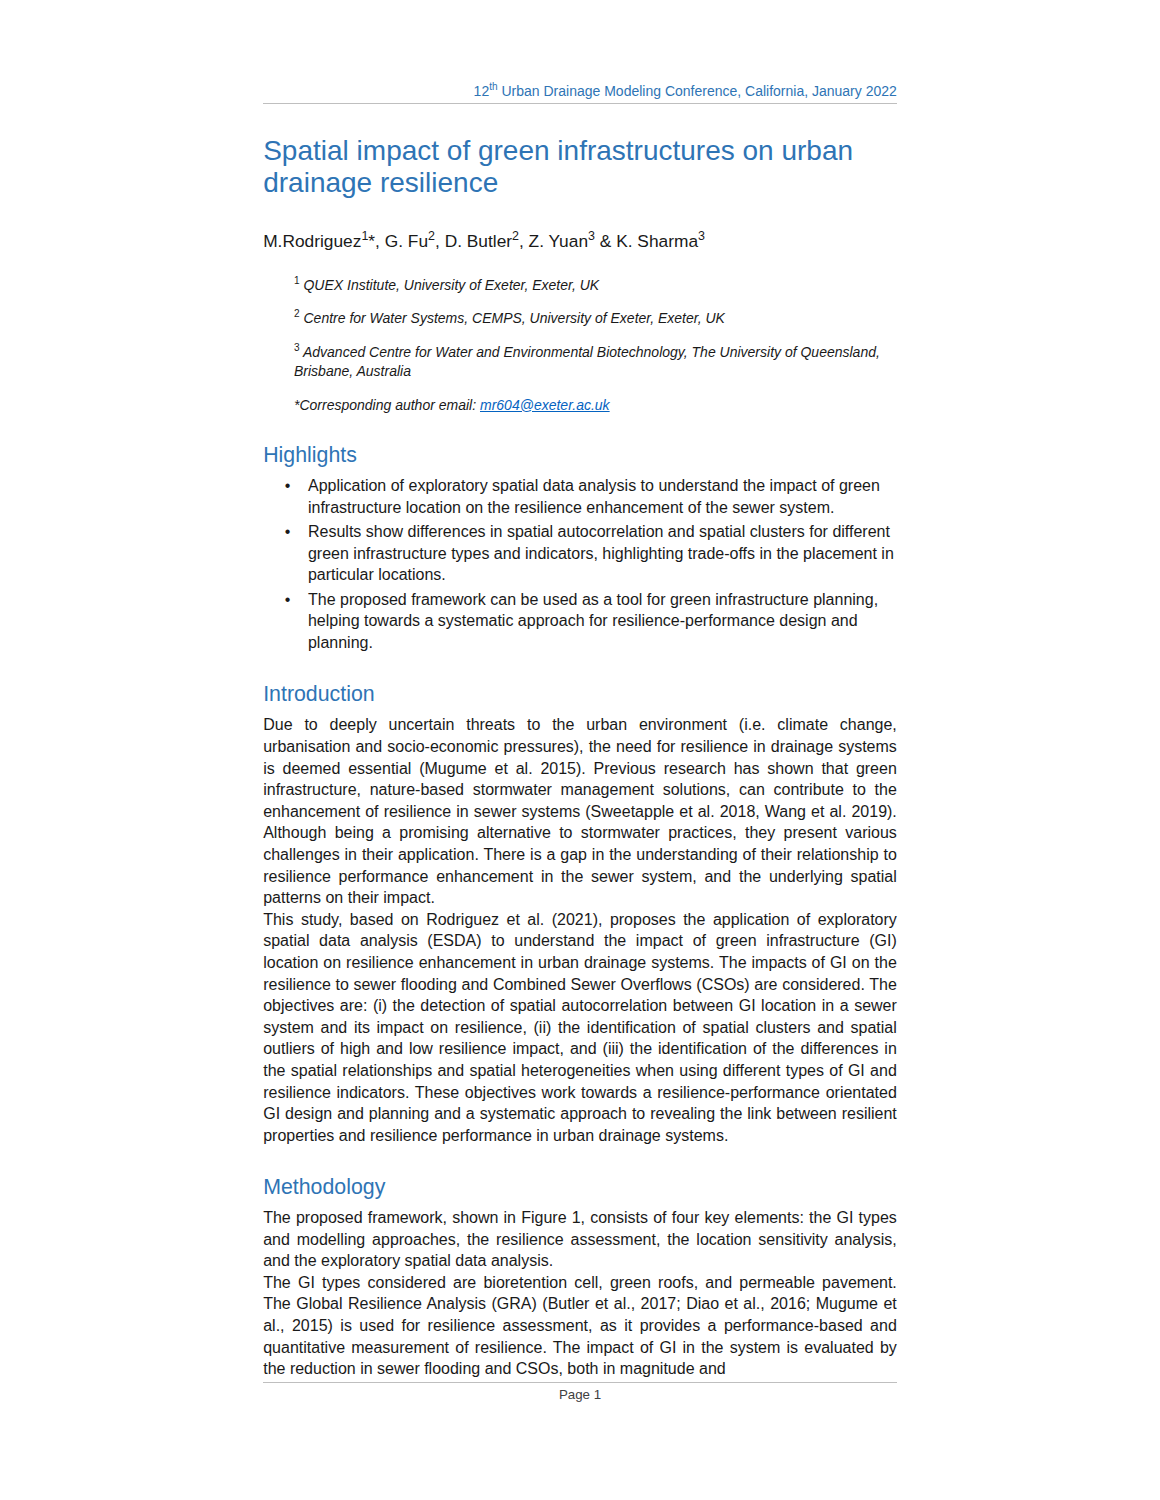12th Urban Drainage Modeling Conference, California, January 2022
Spatial impact of green infrastructures on urban drainage resilience
M.Rodriguez1*, G. Fu2, D. Butler2, Z. Yuan3 & K. Sharma3
1 QUEX Institute, University of Exeter, Exeter, UK
2 Centre for Water Systems, CEMPS, University of Exeter, Exeter, UK
3 Advanced Centre for Water and Environmental Biotechnology, The University of Queensland, Brisbane, Australia
*Corresponding author email: mr604@exeter.ac.uk
Highlights
Application of exploratory spatial data analysis to understand the impact of green infrastructure location on the resilience enhancement of the sewer system.
Results show differences in spatial autocorrelation and spatial clusters for different green infrastructure types and indicators, highlighting trade-offs in the placement in particular locations.
The proposed framework can be used as a tool for green infrastructure planning, helping towards a systematic approach for resilience-performance design and planning.
Introduction
Due to deeply uncertain threats to the urban environment (i.e. climate change, urbanisation and socio-economic pressures), the need for resilience in drainage systems is deemed essential (Mugume et al. 2015). Previous research has shown that green infrastructure, nature-based stormwater management solutions, can contribute to the enhancement of resilience in sewer systems (Sweetapple et al. 2018, Wang et al. 2019). Although being a promising alternative to stormwater practices, they present various challenges in their application. There is a gap in the understanding of their relationship to resilience performance enhancement in the sewer system, and the underlying spatial patterns on their impact.
This study, based on Rodriguez et al. (2021), proposes the application of exploratory spatial data analysis (ESDA) to understand the impact of green infrastructure (GI) location on resilience enhancement in urban drainage systems. The impacts of GI on the resilience to sewer flooding and Combined Sewer Overflows (CSOs) are considered. The objectives are: (i) the detection of spatial autocorrelation between GI location in a sewer system and its impact on resilience, (ii) the identification of spatial clusters and spatial outliers of high and low resilience impact, and (iii) the identification of the differences in the spatial relationships and spatial heterogeneities when using different types of GI and resilience indicators. These objectives work towards a resilience-performance orientated GI design and planning and a systematic approach to revealing the link between resilient properties and resilience performance in urban drainage systems.
Methodology
The proposed framework, shown in Figure 1, consists of four key elements: the GI types and modelling approaches, the resilience assessment, the location sensitivity analysis, and the exploratory spatial data analysis.
The GI types considered are bioretention cell, green roofs, and permeable pavement. The Global Resilience Analysis (GRA) (Butler et al., 2017; Diao et al., 2016; Mugume et al., 2015) is used for resilience assessment, as it provides a performance-based and quantitative measurement of resilience. The impact of GI in the system is evaluated by the reduction in sewer flooding and CSOs, both in magnitude and
Page 1